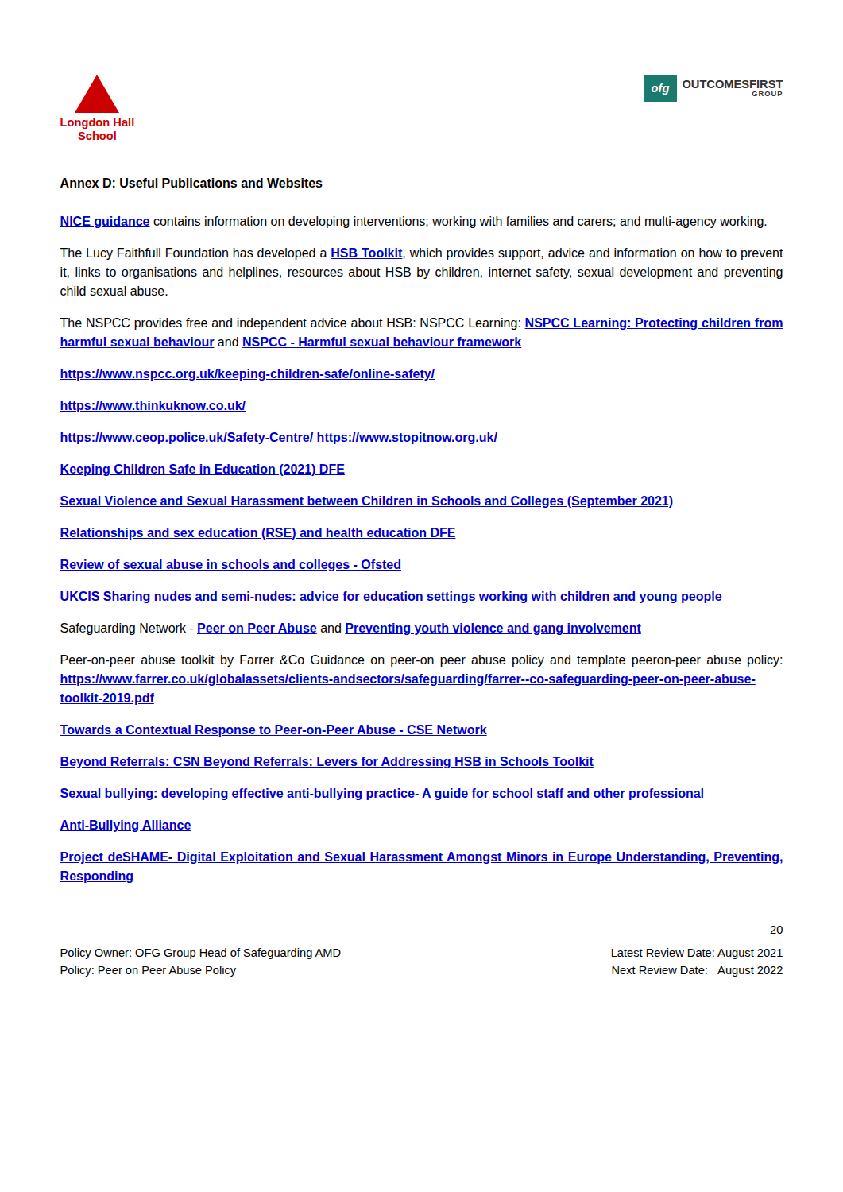Longdon Hall
School
ofg OUTCOMESFIRSTGROUP
Annex D: Useful Publications and Websites
NICE guidance contains information on developing interventions; working with families and carers; and multi-agency working.
The Lucy Faithfull Foundation has developed a HSB Toolkit, which provides support, advice and information on how to prevent it, links to organisations and helplines, resources about HSB by children, internet safety, sexual development and preventing child sexual abuse.
The NSPCC provides free and independent advice about HSB: NSPCC Learning: NSPCC Learning: Protecting children from harmful sexual behaviour and NSPCC - Harmful sexual behaviour framework
https://www.nspcc.org.uk/keeping-children-safe/online-safety/
https://www.thinkuknow.co.uk/
https://www.ceop.police.uk/Safety-Centre/ https://www.stopitnow.org.uk/
Keeping Children Safe in Education (2021) DFE
Sexual Violence and Sexual Harassment between Children in Schools and Colleges (September 2021)
Relationships and sex education (RSE) and health education DFE
Review of sexual abuse in schools and colleges - Ofsted
UKCIS Sharing nudes and semi-nudes: advice for education settings working with children and young people
Safeguarding Network - Peer on Peer Abuse and Preventing youth violence and gang involvement
Peer-on-peer abuse toolkit by Farrer &Co Guidance on peer-on peer abuse policy and template peeron-peer abuse policy: https://www.farrer.co.uk/globalassets/clients-andsectors/safeguarding/farrer--co-safeguarding-peer-on-peer-abuse-toolkit-2019.pdf
Towards a Contextual Response to Peer-on-Peer Abuse - CSE Network
Beyond Referrals: CSN Beyond Referrals: Levers for Addressing HSB in Schools Toolkit
Sexual bullying: developing effective anti-bullying practice- A guide for school staff and other professional
Anti-Bullying Alliance
Project deSHAME- Digital Exploitation and Sexual Harassment Amongst Minors in Europe Understanding, Preventing, Responding
20
Policy Owner: OFG Group Head of Safeguarding AMD Latest Review Date: August 2021
Policy: Peer on Peer Abuse Policy Next Review Date: August 2022